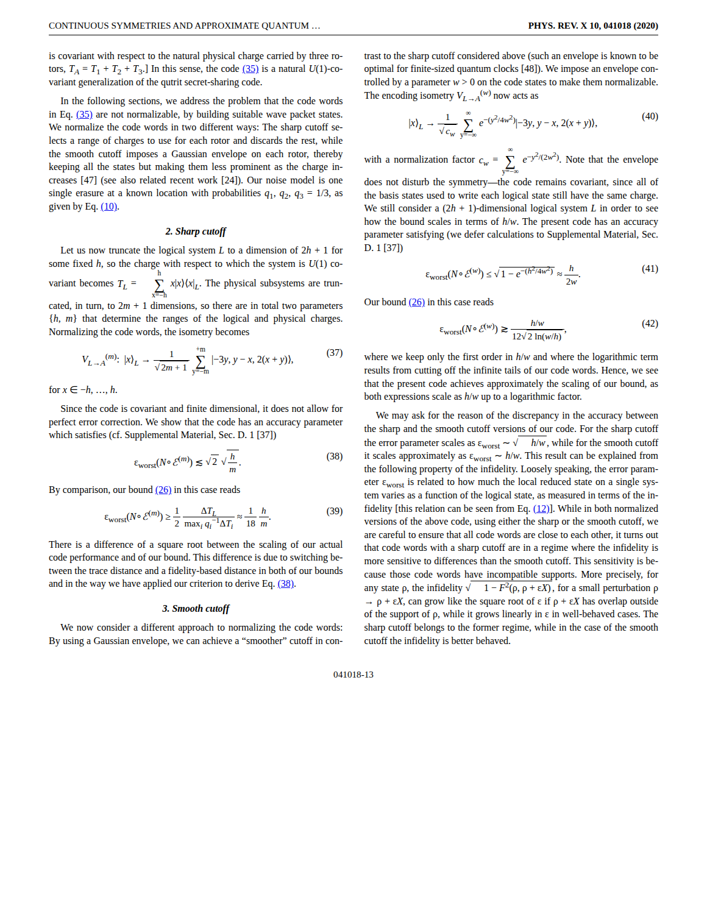CONTINUOUS SYMMETRIES AND APPROXIMATE QUANTUM …
PHYS. REV. X 10, 041018 (2020)
is covariant with respect to the natural physical charge carried by three rotors, TA = T1 + T2 + T3.] In this sense, the code (35) is a natural U(1)-covariant generalization of the qutrit secret-sharing code.
In the following sections, we address the problem that the code words in Eq. (35) are not normalizable, by building suitable wave packet states. We normalize the code words in two different ways: The sharp cutoff selects a range of charges to use for each rotor and discards the rest, while the smooth cutoff imposes a Gaussian envelope on each rotor, thereby keeping all the states but making them less prominent as the charge increases [47] (see also related recent work [24]). Our noise model is one single erasure at a known location with probabilities q1, q2, q3 = 1/3, as given by Eq. (10).
2. Sharp cutoff
Let us now truncate the logical system L to a dimension of 2h + 1 for some fixed h, so the charge with respect to which the system is U(1) covariant becomes TL = h∑x=−h x|x⟩⟨x|L. The physical subsystems are truncated, in turn, to 2m + 1 dimensions, so there are in total two parameters {h, m} that determine the ranges of the logical and physical charges. Normalizing the code words, the isometry becomes
VL→A(m): |x⟩L → 1 2m + 1 +m∑y=−m |−3y, y − x, 2(x + y)⟩, (37)
for x ∈ −h, …, h.
Since the code is covariant and finite dimensional, it does not allow for perfect error correction. We show that the code has an accuracy parameter which satisfies (cf. Supplemental Material, Sec. D. 1 [37])
εworst(N∘ℰ(m)) ≲ 2 hm. (38)
By comparison, our bound (26) in this case reads
εworst(N∘ℰ(m)) ≥ 12 ΔTL maxi qi−1ΔTi ≈ 118 hm. (39)
There is a difference of a square root between the scaling of our actual code performance and of our bound. This difference is due to switching between the trace distance and a fidelity-based distance in both of our bounds and in the way we have applied our criterion to derive Eq. (38).
3. Smooth cutoff
We now consider a different approach to normalizing the code words: By using a Gaussian envelope, we can achieve a “smoother” cutoff in contrast to the sharp cutoff considered above (such an envelope is known to be optimal for finite-sized quantum clocks [48]). We impose an envelope controlled by a parameter w > 0 on the code states to make them normalizable. The encoding isometry VL→A(w) now acts as
|x⟩L → 1 cw ∞∑y=−∞ e−(y2/4w2)|−3y, y − x, 2(x + y)⟩, (40)
with a normalization factor cw = ∞∑y=−∞ e−y2/(2w2). Note that the envelope does not disturb the symmetry—the code remains covariant, since all of the basis states used to write each logical state still have the same charge. We still consider a (2h + 1)-dimensional logical system L in order to see how the bound scales in terms of h/w. The present code has an accuracy parameter satisfying (we defer calculations to Supplemental Material, Sec. D. 1 [37])
εworst(N∘ℰ(w)) ≤ 1 − e−(h2/4w2) ≈ h 2w. (41)
Our bound (26) in this case reads
εworst(N∘ℰ(w)) ≳ h/w 12 2 ln(w/h), (42)
where we keep only the first order in h/w and where the logarithmic term results from cutting off the infinite tails of our code words. Hence, we see that the present code achieves approximately the scaling of our bound, as both expressions scale as h/w up to a logarithmic factor.
We may ask for the reason of the discrepancy in the accuracy between the sharp and the smooth cutoff versions of our code. For the sharp cutoff the error parameter scales as εworst ∼ h/w, while for the smooth cutoff it scales approximately as εworst ∼ h/w. This result can be explained from the following property of the infidelity. Loosely speaking, the error parameter εworst is related to how much the local reduced state on a single system varies as a function of the logical state, as measured in terms of the infidelity [this relation can be seen from Eq. (12)]. While in both normalized versions of the above code, using either the sharp or the smooth cutoff, we are careful to ensure that all code words are close to each other, it turns out that code words with a sharp cutoff are in a regime where the infidelity is more sensitive to differences than the smooth cutoff. This sensitivity is because those code words have incompatible supports. More precisely, for any state ρ, the infidelity 1 − F2(ρ, ρ + εX), for a small perturbation ρ → ρ + εX, can grow like the square root of ε if ρ + εX has overlap outside of the support of ρ, while it grows linearly in ε in well-behaved cases. The sharp cutoff belongs to the former regime, while in the case of the smooth cutoff the infidelity is better behaved.
041018-13